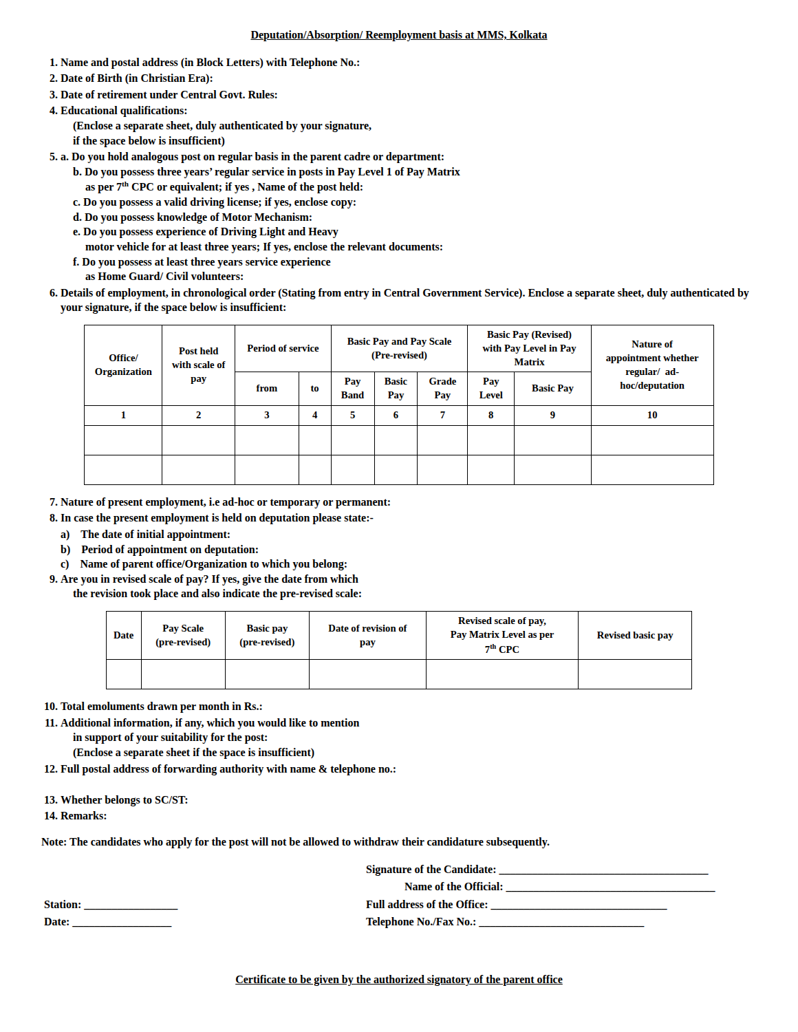Deputation/Absorption/ Reemployment basis at MMS, Kolkata
Name and postal address (in Block Letters) with Telephone No.:
Date of Birth (in Christian Era):
Date of retirement under Central Govt. Rules:
Educational qualifications:
(Enclose a separate sheet, duly authenticated by your signature,
if the space below is insufficient)
a. Do you hold analogous post on regular basis in the parent cadre or department:
b. Do you possess three years’ regular service in posts in Pay Level 1 of Pay Matrix
as per 7th CPC or equivalent; if yes , Name of the post held:
c. Do you possess a valid driving license; if yes, enclose copy:
d. Do you possess knowledge of Motor Mechanism:
e. Do you possess experience of Driving Light and Heavy
motor vehicle for at least three years; If yes, enclose the relevant documents:
f. Do you possess at least three years service experience
as Home Guard/ Civil volunteers:
Details of employment, in chronological order (Stating from entry in Central Government Service). Enclose a separate sheet, duly authenticated by your signature, if the space below is insufficient:
| Office/ Organization | Post held with scale of pay | Period of service | Basic Pay and Pay Scale (Pre-revised) | Basic Pay (Revised) with Pay Level in Pay Matrix | Nature of appointment whether regular/ ad- hoc/deputation |
| --- | --- | --- | --- | --- | --- |
| from | to | Pay Band | Basic Pay | Grade Pay | Pay Level | Basic Pay |
| 1 | 2 | 3 | 4 | 5 | 6 | 7 | 8 | 9 | 10 |
Nature of present employment, i.e ad-hoc or temporary or permanent:
In case the present employment is held on deputation please state:-
a) The date of initial appointment:
b) Period of appointment on deputation:
c) Name of parent office/Organization to which you belong:
Are you in revised scale of pay? If yes, give the date from which
the revision took place and also indicate the pre-revised scale:
| Date | Pay Scale (pre-revised) | Basic pay (pre-revised) | Date of revision of pay | Revised scale of pay, Pay Matrix Level as per 7 th CPC | Revised basic pay |
| --- | --- | --- | --- | --- | --- |
Total emoluments drawn per month in Rs.:
Additional information, if any, which you would like to mention
in support of your suitability for the post:
(Enclose a separate sheet if the space is insufficient)
Full postal address of forwarding authority with name & telephone no.:
Whether belongs to SC/ST:
Remarks:
Note: The candidates who apply for the post will not be allowed to withdraw their candidature subsequently.
| | Signature of the Candidate: ______________________________________ |
| | Name of the Official: ______________________________________ |
| Station: _________________ | Full address of the Office: ________________________________ |
| Date: __________________ | Telephone No./Fax No.: ______________________________ |
Certificate to be given by the authorized signatory of the parent office